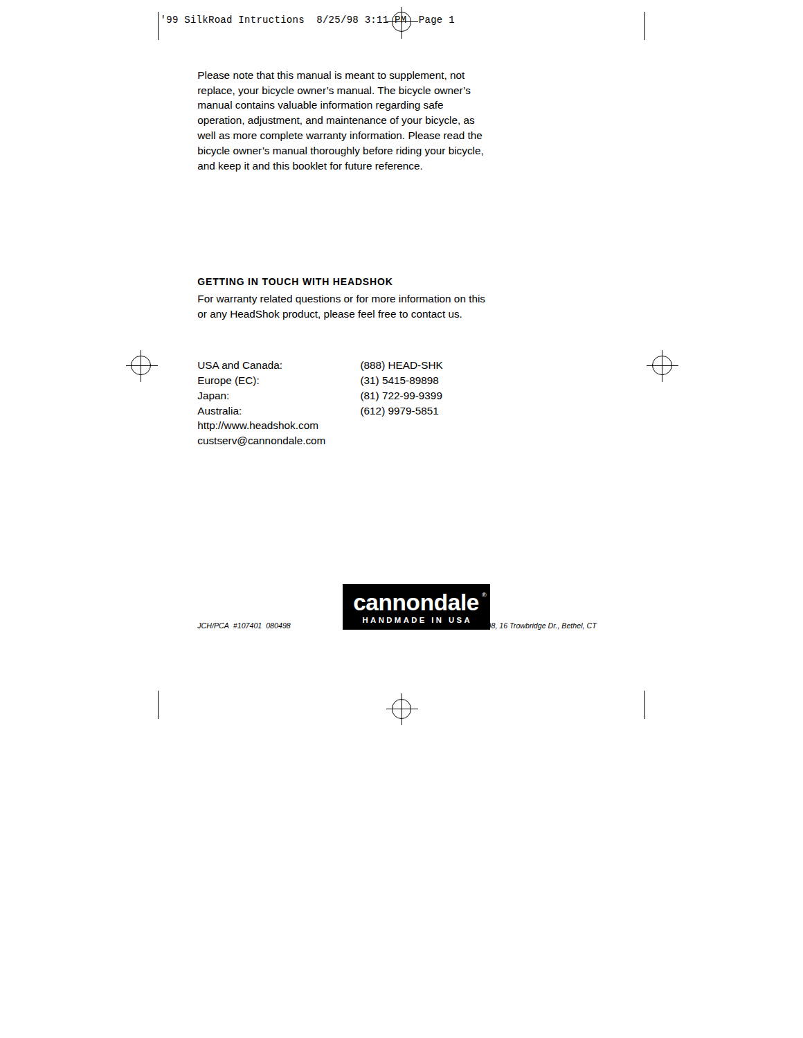'99 SilkRoad Intructions 8/25/98 3:11 PM Page 1
Please note that this manual is meant to supplement, not replace, your bicycle owner’s manual. The bicycle owner’s manual contains valuable information regarding safe operation, adjustment, and maintenance of your bicycle, as well as more complete warranty information. Please read the bicycle owner’s manual thoroughly before riding your bicycle, and keep it and this booklet for future reference.
GETTING IN TOUCH WITH HEADSHOK
For warranty related questions or for more information on this or any HeadShok product, please feel free to contact us.
| USA and Canada: | (888) HEAD-SHK |
| Europe (EC): | (31) 5415-89898 |
| Japan: | (81) 722-99-9399 |
| Australia: | (612) 9979-5851 |
| http://www.headshok.com |
| custserv@cannondale.com |
cannondale®
HANDMADE IN USA
JCH/PCA #107401 080498
©Cannondale Corp. 1998, 16 Trowbridge Dr., Bethel, CT